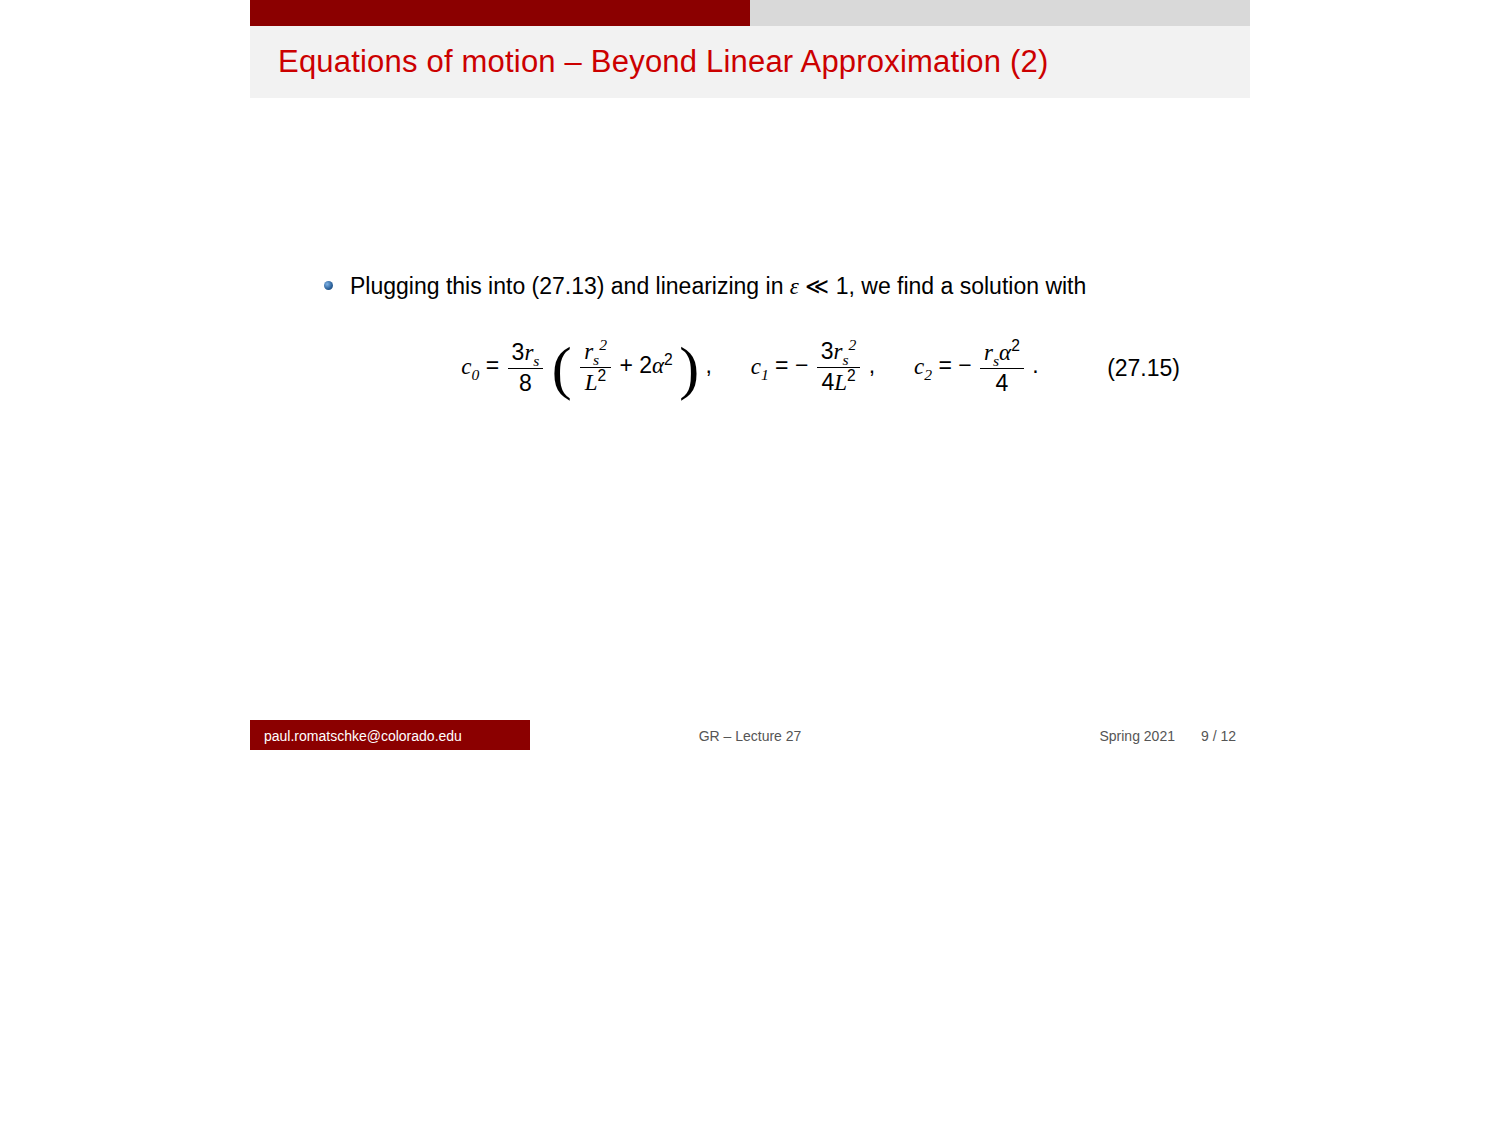Equations of motion – Beyond Linear Approximation (2)
Plugging this into (27.13) and linearizing in ε ≪ 1, we find a solution with
c0 = 3rs 8 ( rs2 L2 + 2α2 ) , c1 = − 3rs2 4L2 , c2 = − rsα2 4 . (27.15)
paul.romatschke@colorado.edu
GR – Lecture 27
Spring 20219 / 12